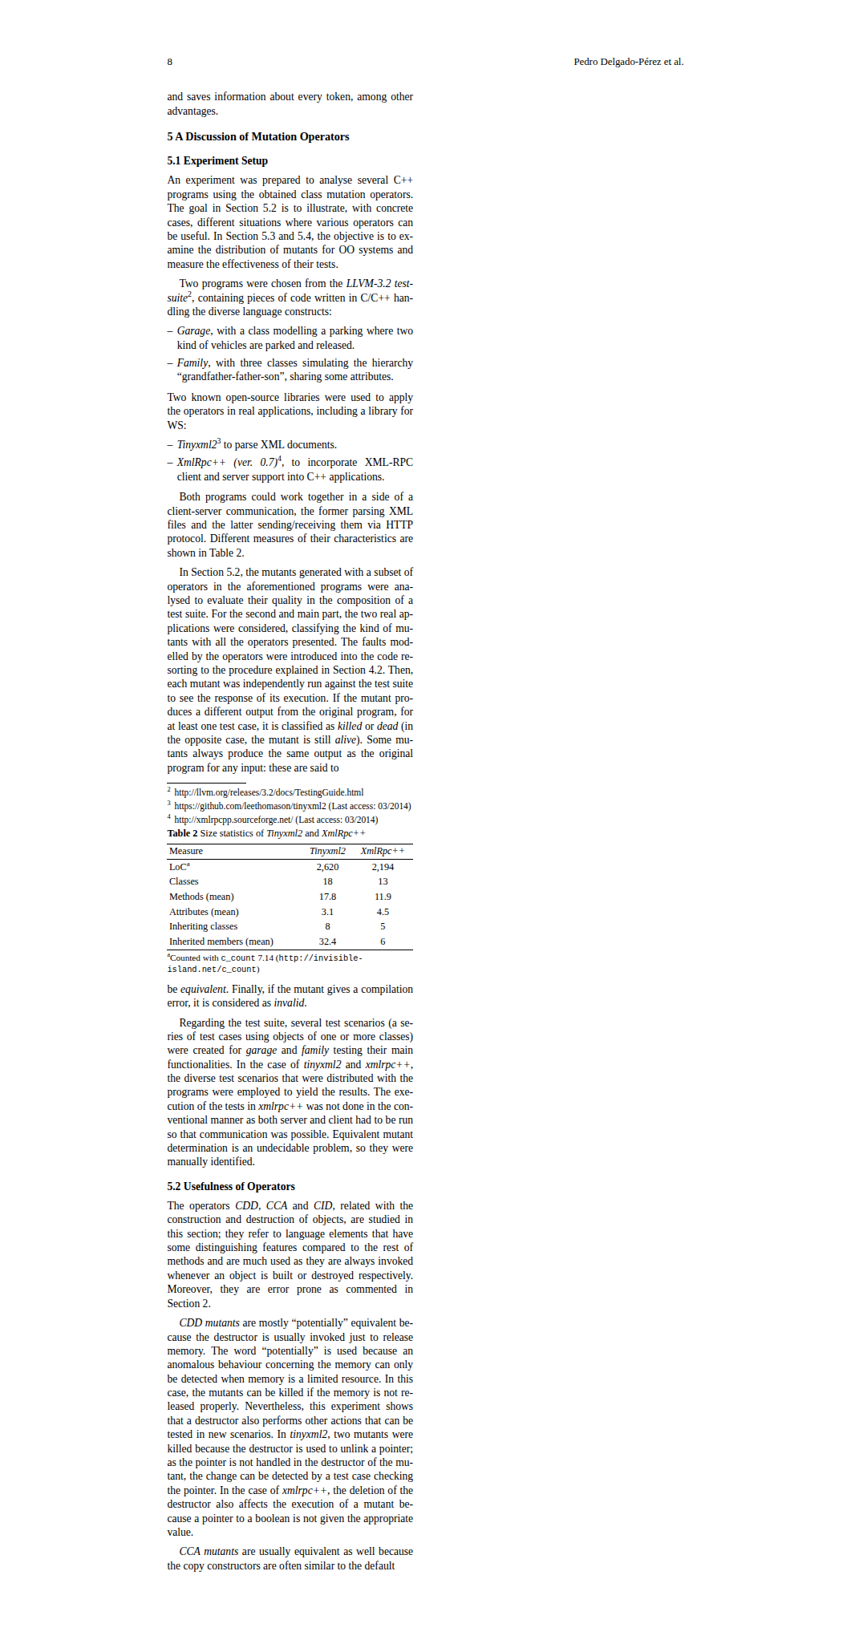8 Pedro Delgado-Pérez et al.
and saves information about every token, among other advantages.
5 A Discussion of Mutation Operators
5.1 Experiment Setup
An experiment was prepared to analyse several C++ programs using the obtained class mutation operators. The goal in Section 5.2 is to illustrate, with concrete cases, different situations where various operators can be useful. In Section 5.3 and 5.4, the objective is to examine the distribution of mutants for OO systems and measure the effectiveness of their tests.
Two programs were chosen from the LLVM-3.2 test-suite2, containing pieces of code written in C/C++ handling the diverse language constructs:
Garage, with a class modelling a parking where two kind of vehicles are parked and released.
Family, with three classes simulating the hierarchy “grandfather-father-son”, sharing some attributes.
Two known open-source libraries were used to apply the operators in real applications, including a library for WS:
Tinyxml23 to parse XML documents.
XmlRpc++ (ver. 0.7)4, to incorporate XML-RPC client and server support into C++ applications.
Both programs could work together in a side of a client-server communication, the former parsing XML files and the latter sending/receiving them via HTTP protocol. Different measures of their characteristics are shown in Table 2.
In Section 5.2, the mutants generated with a subset of operators in the aforementioned programs were analysed to evaluate their quality in the composition of a test suite. For the second and main part, the two real applications were considered, classifying the kind of mutants with all the operators presented. The faults modelled by the operators were introduced into the code resorting to the procedure explained in Section 4.2. Then, each mutant was independently run against the test suite to see the response of its execution. If the mutant produces a different output from the original program, for at least one test case, it is classified as killed or dead (in the opposite case, the mutant is still alive). Some mutants always produce the same output as the original program for any input: these are said to
2 http://llvm.org/releases/3.2/docs/TestingGuide.html
3 https://github.com/leethomason/tinyxml2 (Last access: 03/2014)
4 http://xmlrpcpp.sourceforge.net/ (Last access: 03/2014)
Table 2 Size statistics of Tinyxml2 and XmlRpc++
| Measure | Tinyxml2 | XmlRpc++ |
| --- | --- | --- |
| LoC a | 2,620 | 2,194 |
| Classes | 18 | 13 |
| Methods (mean) | 17.8 | 11.9 |
| Attributes (mean) | 3.1 | 4.5 |
| Inheriting classes | 8 | 5 |
| Inherited members (mean) | 32.4 | 6 |
aCounted with c_count 7.14 (http://invisible-island.net/c_count)
be equivalent. Finally, if the mutant gives a compilation error, it is considered as invalid.
Regarding the test suite, several test scenarios (a series of test cases using objects of one or more classes) were created for garage and family testing their main functionalities. In the case of tinyxml2 and xmlrpc++, the diverse test scenarios that were distributed with the programs were employed to yield the results. The execution of the tests in xmlrpc++ was not done in the conventional manner as both server and client had to be run so that communication was possible. Equivalent mutant determination is an undecidable problem, so they were manually identified.
5.2 Usefulness of Operators
The operators CDD, CCA and CID, related with the construction and destruction of objects, are studied in this section; they refer to language elements that have some distinguishing features compared to the rest of methods and are much used as they are always invoked whenever an object is built or destroyed respectively. Moreover, they are error prone as commented in Section 2.
CDD mutants are mostly “potentially” equivalent because the destructor is usually invoked just to release memory. The word “potentially” is used because an anomalous behaviour concerning the memory can only be detected when memory is a limited resource. In this case, the mutants can be killed if the memory is not released properly. Nevertheless, this experiment shows that a destructor also performs other actions that can be tested in new scenarios. In tinyxml2, two mutants were killed because the destructor is used to unlink a pointer; as the pointer is not handled in the destructor of the mutant, the change can be detected by a test case checking the pointer. In the case of xmlrpc++, the deletion of the destructor also affects the execution of a mutant because a pointer to a boolean is not given the appropriate value.
CCA mutants are usually equivalent as well because the copy constructors are often similar to the default